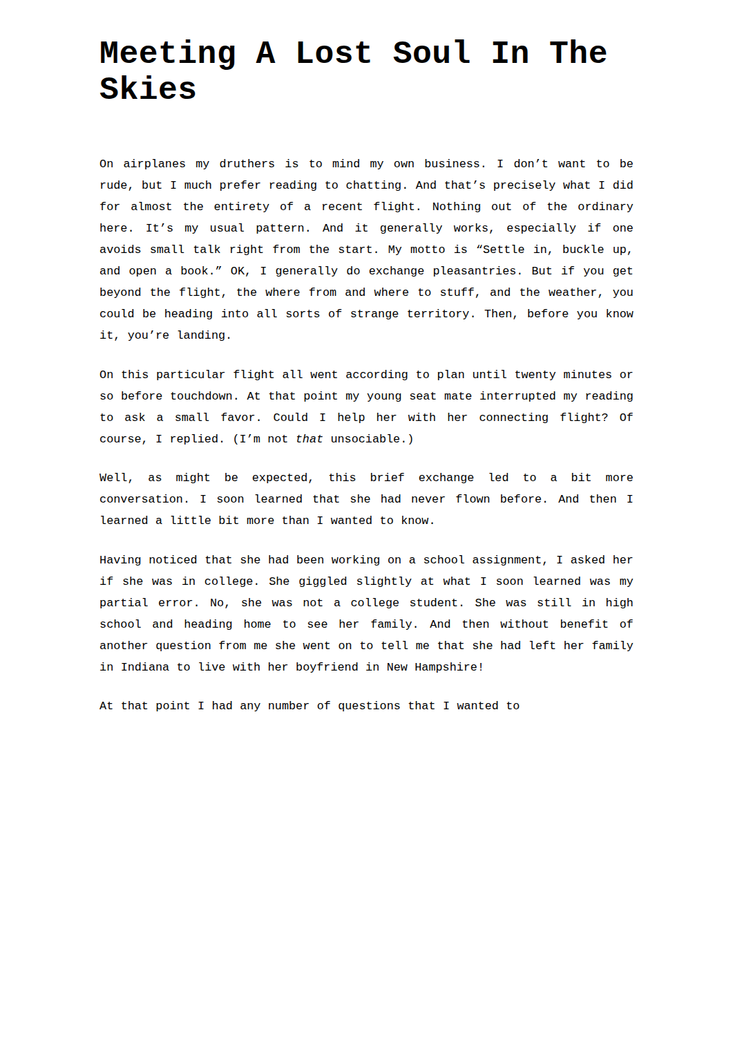Meeting A Lost Soul In The Skies
On airplanes my druthers is to mind my own business. I don’t want to be rude, but I much prefer reading to chatting. And that’s precisely what I did for almost the entirety of a recent flight. Nothing out of the ordinary here. It’s my usual pattern. And it generally works, especially if one avoids small talk right from the start. My motto is “Settle in, buckle up, and open a book.” OK, I generally do exchange pleasantries. But if you get beyond the flight, the where from and where to stuff, and the weather, you could be heading into all sorts of strange territory. Then, before you know it, you’re landing.
On this particular flight all went according to plan until twenty minutes or so before touchdown. At that point my young seat mate interrupted my reading to ask a small favor. Could I help her with her connecting flight? Of course, I replied. (I’m not that unsociable.)
Well, as might be expected, this brief exchange led to a bit more conversation. I soon learned that she had never flown before. And then I learned a little bit more than I wanted to know.
Having noticed that she had been working on a school assignment, I asked her if she was in college. She giggled slightly at what I soon learned was my partial error. No, she was not a college student. She was still in high school and heading home to see her family. And then without benefit of another question from me she went on to tell me that she had left her family in Indiana to live with her boyfriend in New Hampshire!
At that point I had any number of questions that I wanted to